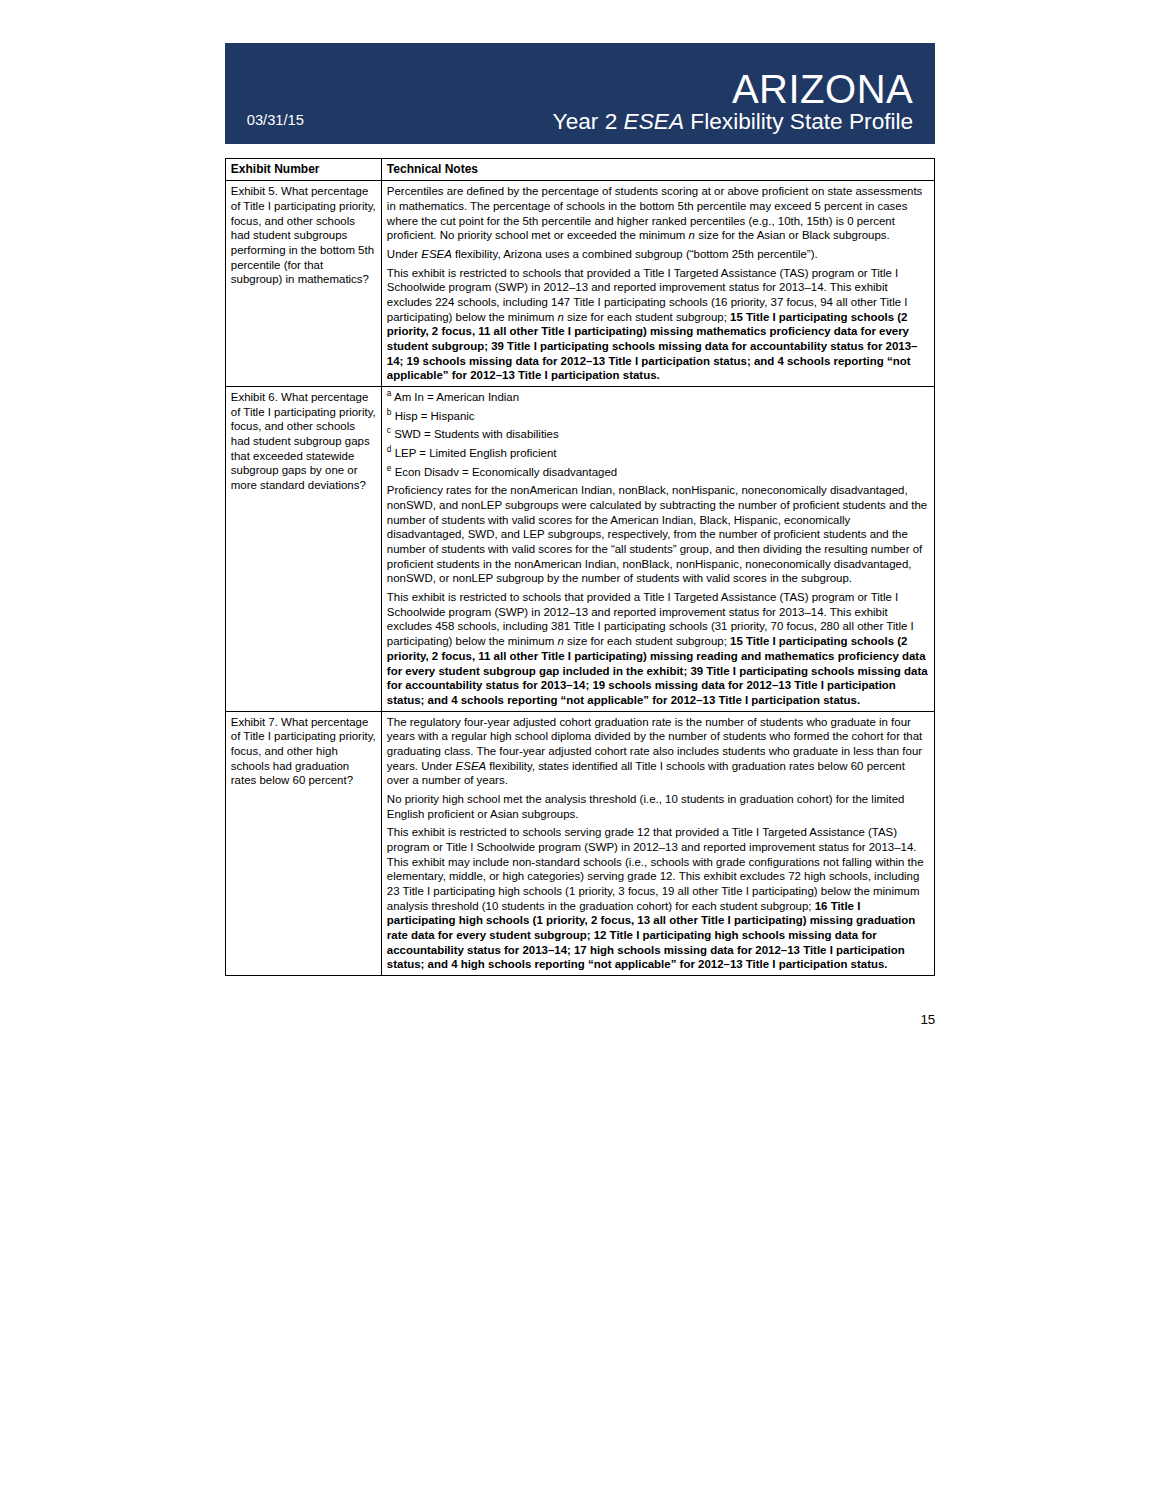03/31/15
ARIZONA
Year 2 ESEA Flexibility State Profile
| Exhibit Number | Technical Notes |
| --- | --- |
| Exhibit 5. What percentage of Title I participating priority, focus, and other schools had student subgroups performing in the bottom 5th percentile (for that subgroup) in mathematics? | Percentiles are defined by the percentage of students scoring at or above proficient on state assessments in mathematics. The percentage of schools in the bottom 5th percentile may exceed 5 percent in cases where the cut point for the 5th percentile and higher ranked percentiles (e.g., 10th, 15th) is 0 percent proficient. No priority school met or exceeded the minimum n size for the Asian or Black subgroups. Under ESEA flexibility, Arizona uses a combined subgroup (“bottom 25th percentile”). This exhibit is restricted to schools that provided a Title I Targeted Assistance (TAS) program or Title I Schoolwide program (SWP) in 2012–13 and reported improvement status for 2013–14. This exhibit excludes 224 schools, including 147 Title I participating schools (16 priority, 37 focus, 94 all other Title I participating) below the minimum n size for each student subgroup; 15 Title I participating schools (2 priority, 2 focus, 11 all other Title I participating) missing mathematics proficiency data for every student subgroup; 39 Title I participating schools missing data for accountability status for 2013–14; 19 schools missing data for 2012–13 Title I participation status; and 4 schools reporting “not applicable” for 2012–13 Title I participation status. |
| Exhibit 6. What percentage of Title I participating priority, focus, and other schools had student subgroup gaps that exceeded statewide subgroup gaps by one or more standard deviations? | a Am In = American Indian b Hisp = Hispanic c SWD = Students with disabilities d LEP = Limited English proficient e Econ Disadv = Economically disadvantaged Proficiency rates for the nonAmerican Indian, nonBlack, nonHispanic, noneconomically disadvantaged, nonSWD, and nonLEP subgroups were calculated by subtracting the number of proficient students and the number of students with valid scores for the American Indian, Black, Hispanic, economically disadvantaged, SWD, and LEP subgroups, respectively, from the number of proficient students and the number of students with valid scores for the “all students” group, and then dividing the resulting number of proficient students in the nonAmerican Indian, nonBlack, nonHispanic, noneconomically disadvantaged, nonSWD, or nonLEP subgroup by the number of students with valid scores in the subgroup. This exhibit is restricted to schools that provided a Title I Targeted Assistance (TAS) program or Title I Schoolwide program (SWP) in 2012–13 and reported improvement status for 2013–14. This exhibit excludes 458 schools, including 381 Title I participating schools (31 priority, 70 focus, 280 all other Title I participating) below the minimum n size for each student subgroup; 15 Title I participating schools (2 priority, 2 focus, 11 all other Title I participating) missing reading and mathematics proficiency data for every student subgroup gap included in the exhibit; 39 Title I participating schools missing data for accountability status for 2013–14; 19 schools missing data for 2012–13 Title I participation status; and 4 schools reporting “not applicable” for 2012–13 Title I participation status. |
| Exhibit 7. What percentage of Title I participating priority, focus, and other high schools had graduation rates below 60 percent? | The regulatory four-year adjusted cohort graduation rate is the number of students who graduate in four years with a regular high school diploma divided by the number of students who formed the cohort for that graduating class. The four-year adjusted cohort rate also includes students who graduate in less than four years. Under ESEA flexibility, states identified all Title I schools with graduation rates below 60 percent over a number of years. No priority high school met the analysis threshold (i.e., 10 students in graduation cohort) for the limited English proficient or Asian subgroups. This exhibit is restricted to schools serving grade 12 that provided a Title I Targeted Assistance (TAS) program or Title I Schoolwide program (SWP) in 2012–13 and reported improvement status for 2013–14. This exhibit may include non-standard schools (i.e., schools with grade configurations not falling within the elementary, middle, or high categories) serving grade 12. This exhibit excludes 72 high schools, including 23 Title I participating high schools (1 priority, 3 focus, 19 all other Title I participating) below the minimum analysis threshold (10 students in the graduation cohort) for each student subgroup; 16 Title I participating high schools (1 priority, 2 focus, 13 all other Title I participating) missing graduation rate data for every student subgroup; 12 Title I participating high schools missing data for accountability status for 2013–14; 17 high schools missing data for 2012–13 Title I participation status; and 4 high schools reporting “not applicable” for 2012–13 Title I participation status. |
15